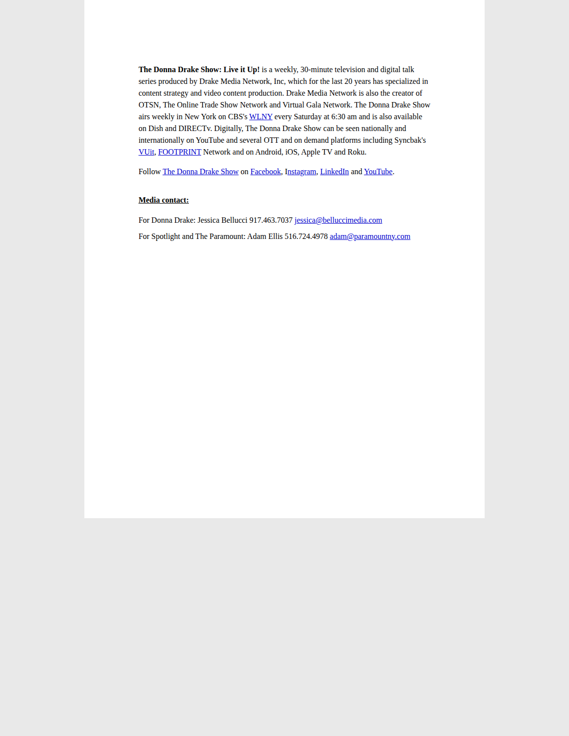The Donna Drake Show: Live it Up! is a weekly, 30-minute television and digital talk series produced by Drake Media Network, Inc, which for the last 20 years has specialized in content strategy and video content production. Drake Media Network is also the creator of OTSN, The Online Trade Show Network and Virtual Gala Network. The Donna Drake Show airs weekly in New York on CBS's WLNY every Saturday at 6:30 am and is also available on Dish and DIRECTv. Digitally, The Donna Drake Show can be seen nationally and internationally on YouTube and several OTT and on demand platforms including Syncbak's VUit, FOOTPRINT Network and on Android, iOS, Apple TV and Roku.
Follow The Donna Drake Show on Facebook, Instagram, LinkedIn and YouTube.
Media contact:
For Donna Drake: Jessica Bellucci 917.463.7037 jessica@belluccimedia.com
For Spotlight and The Paramount: Adam Ellis 516.724.4978 adam@paramountny.com